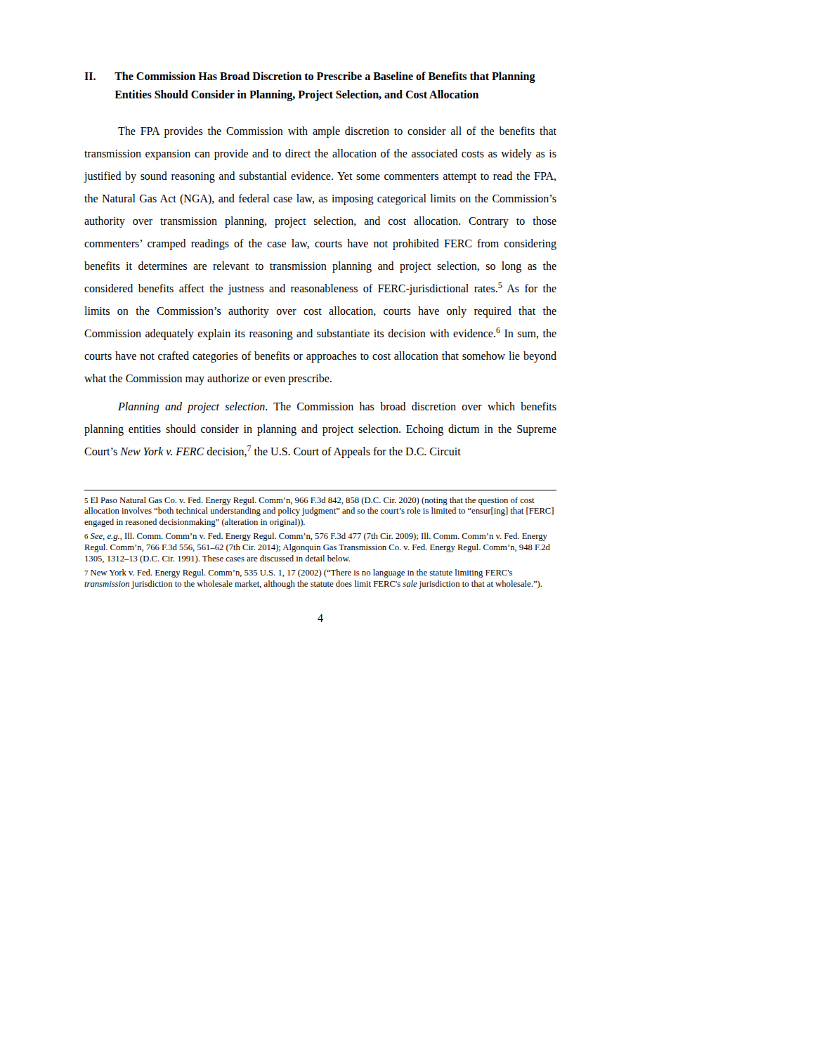II. The Commission Has Broad Discretion to Prescribe a Baseline of Benefits that Planning Entities Should Consider in Planning, Project Selection, and Cost Allocation
The FPA provides the Commission with ample discretion to consider all of the benefits that transmission expansion can provide and to direct the allocation of the associated costs as widely as is justified by sound reasoning and substantial evidence. Yet some commenters attempt to read the FPA, the Natural Gas Act (NGA), and federal case law, as imposing categorical limits on the Commission’s authority over transmission planning, project selection, and cost allocation. Contrary to those commenters’ cramped readings of the case law, courts have not prohibited FERC from considering benefits it determines are relevant to transmission planning and project selection, so long as the considered benefits affect the justness and reasonableness of FERC-jurisdictional rates.5 As for the limits on the Commission’s authority over cost allocation, courts have only required that the Commission adequately explain its reasoning and substantiate its decision with evidence.6 In sum, the courts have not crafted categories of benefits or approaches to cost allocation that somehow lie beyond what the Commission may authorize or even prescribe.
Planning and project selection. The Commission has broad discretion over which benefits planning entities should consider in planning and project selection. Echoing dictum in the Supreme Court’s New York v. FERC decision,7 the U.S. Court of Appeals for the D.C. Circuit
5 El Paso Natural Gas Co. v. Fed. Energy Regul. Comm’n, 966 F.3d 842, 858 (D.C. Cir. 2020) (noting that the question of cost allocation involves “both technical understanding and policy judgment” and so the court’s role is limited to “ensur[ing] that [FERC] engaged in reasoned decisionmaking” (alteration in original)).
6 See, e.g., Ill. Comm. Comm’n v. Fed. Energy Regul. Comm’n, 576 F.3d 477 (7th Cir. 2009); Ill. Comm. Comm’n v. Fed. Energy Regul. Comm’n, 766 F.3d 556, 561–62 (7th Cir. 2014); Algonquin Gas Transmission Co. v. Fed. Energy Regul. Comm’n, 948 F.2d 1305, 1312–13 (D.C. Cir. 1991). These cases are discussed in detail below.
7 New York v. Fed. Energy Regul. Comm’n, 535 U.S. 1, 17 (2002) (“There is no language in the statute limiting FERC's transmission jurisdiction to the wholesale market, although the statute does limit FERC's sale jurisdiction to that at wholesale.”).
4